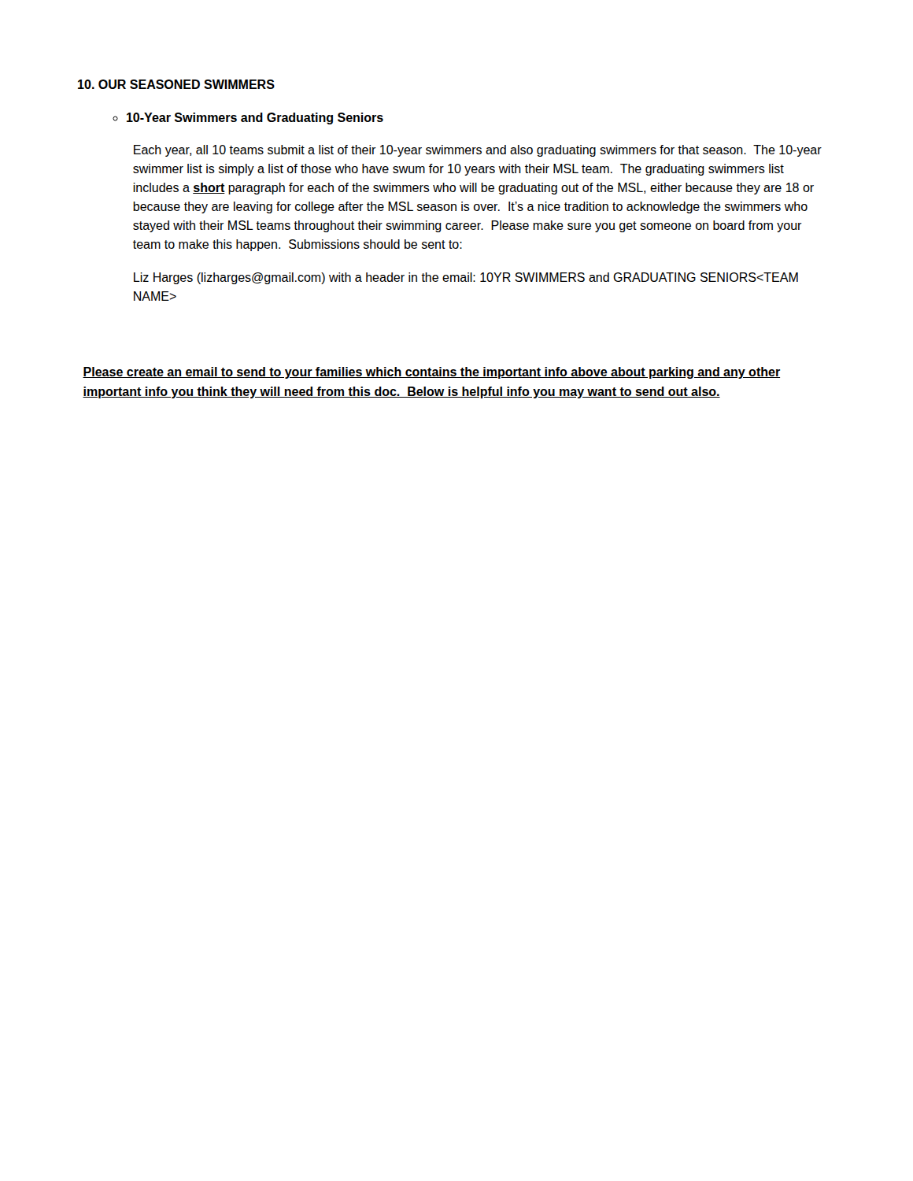OUR SEASONED SWIMMERS
10-Year Swimmers and Graduating Seniors
Each year, all 10 teams submit a list of their 10-year swimmers and also graduating swimmers for that season. The 10-year swimmer list is simply a list of those who have swum for 10 years with their MSL team. The graduating swimmers list includes a short paragraph for each of the swimmers who will be graduating out of the MSL, either because they are 18 or because they are leaving for college after the MSL season is over. It’s a nice tradition to acknowledge the swimmers who stayed with their MSL teams throughout their swimming career. Please make sure you get someone on board from your team to make this happen. Submissions should be sent to:
Liz Harges (lizharges@gmail.com) with a header in the email: 10YR SWIMMERS and GRADUATING SENIORS<TEAM NAME>
Please create an email to send to your families which contains the important info above about parking and any other important info you think they will need from this doc. Below is helpful info you may want to send out also.